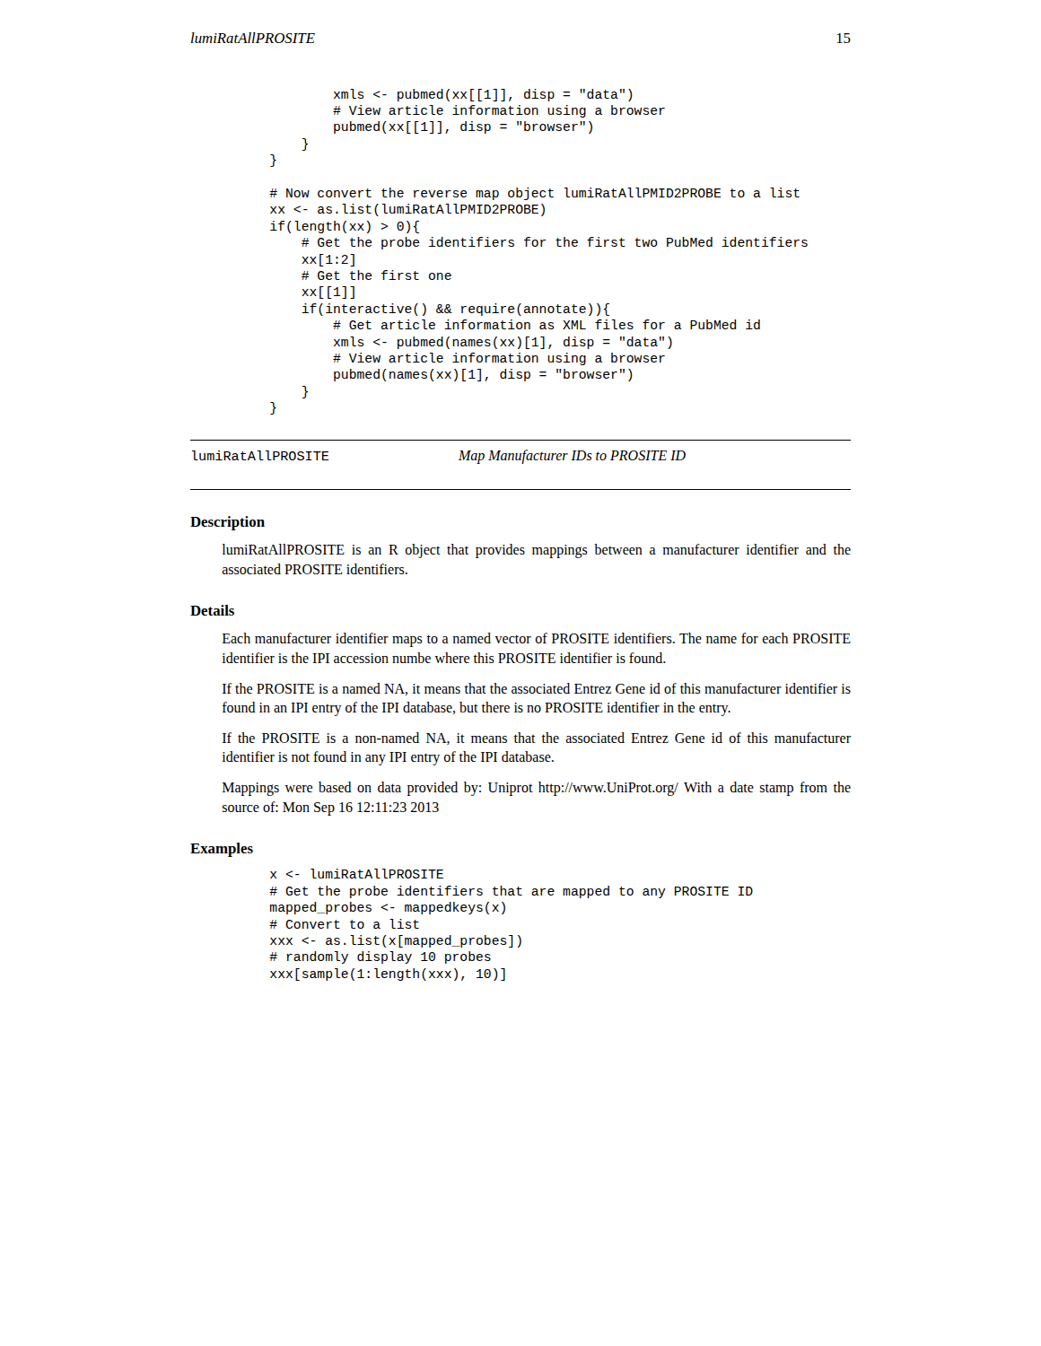lumiRatAllPROSITE 15
        xmls <- pubmed(xx[[1]], disp = "data")
        # View article information using a browser
        pubmed(xx[[1]], disp = "browser")
    }
}

# Now convert the reverse map object lumiRatAllPMID2PROBE to a list
xx <- as.list(lumiRatAllPMID2PROBE)
if(length(xx) > 0){
    # Get the probe identifiers for the first two PubMed identifiers
    xx[1:2]
    # Get the first one
    xx[[1]]
    if(interactive() && require(annotate)){
        # Get article information as XML files for a PubMed id
        xmls <- pubmed(names(xx)[1], disp = "data")
        # View article information using a browser
        pubmed(names(xx)[1], disp = "browser")
    }
}
lumiRatAllPROSITE Map Manufacturer IDs to PROSITE ID
Description
lumiRatAllPROSITE is an R object that provides mappings between a manufacturer identifier and the associated PROSITE identifiers.
Details
Each manufacturer identifier maps to a named vector of PROSITE identifiers. The name for each PROSITE identifier is the IPI accession numbe where this PROSITE identifier is found.
If the PROSITE is a named NA, it means that the associated Entrez Gene id of this manufacturer identifier is found in an IPI entry of the IPI database, but there is no PROSITE identifier in the entry.
If the PROSITE is a non-named NA, it means that the associated Entrez Gene id of this manufacturer identifier is not found in any IPI entry of the IPI database.
Mappings were based on data provided by: Uniprot http://www.UniProt.org/ With a date stamp from the source of: Mon Sep 16 12:11:23 2013
Examples
x <- lumiRatAllPROSITE
# Get the probe identifiers that are mapped to any PROSITE ID
mapped_probes <- mappedkeys(x)
# Convert to a list
xxx <- as.list(x[mapped_probes])
# randomly display 10 probes
xxx[sample(1:length(xxx), 10)]